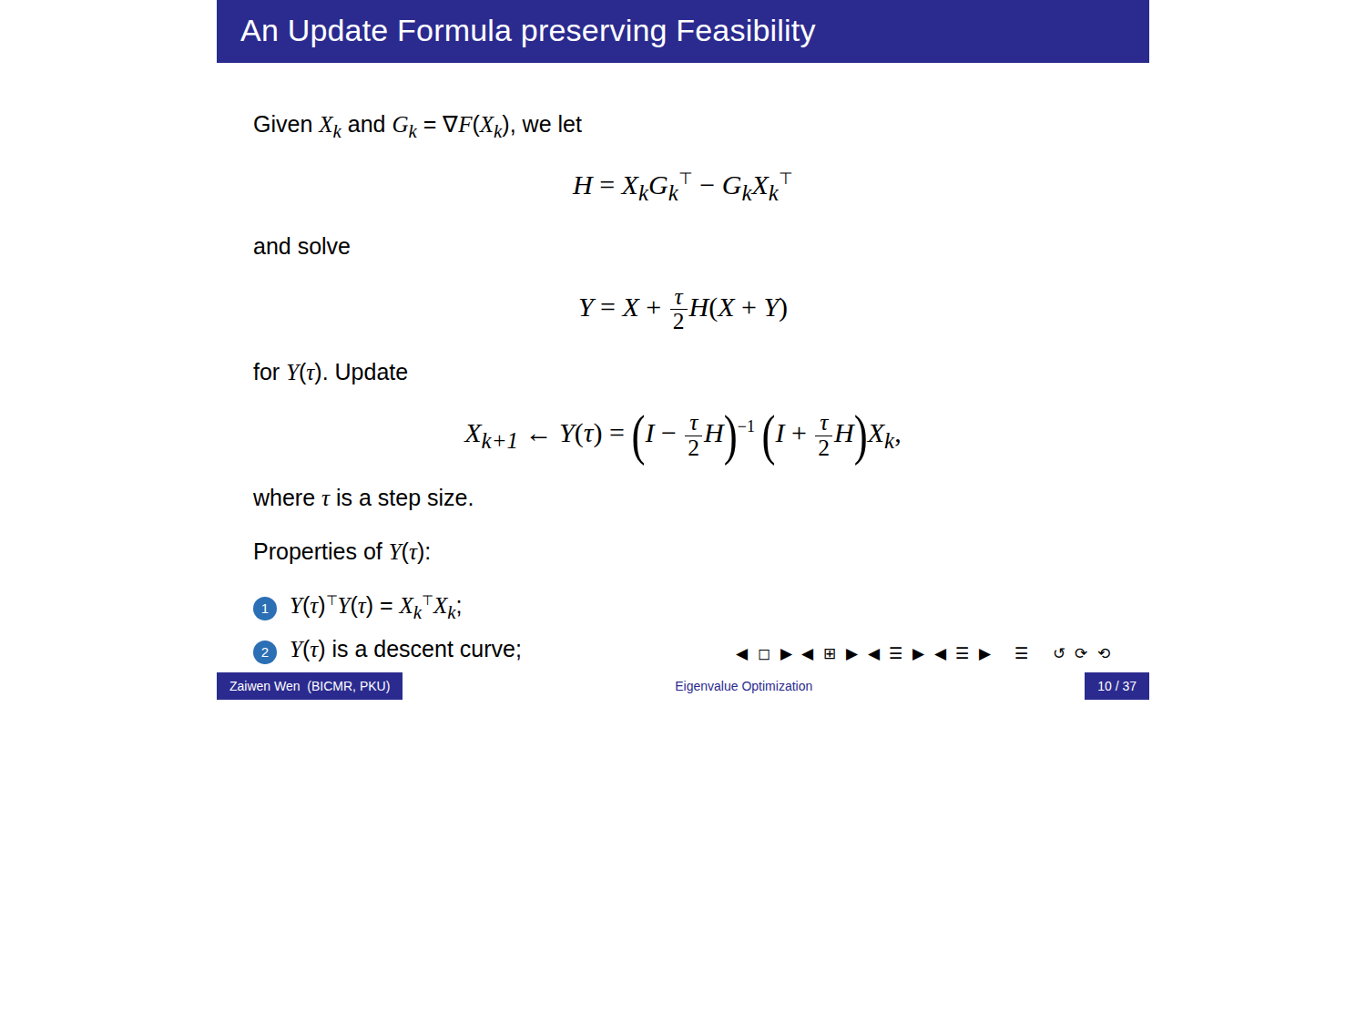An Update Formula preserving Feasibility
Given Xk and Gk = ∇F(Xk), we let
H = XkGk⊤ − GkXk⊤
and solve
Y = X + τ 2 H(X + Y)
for Y(τ). Update
Xk+1 ← Y(τ) = (I − τ 2 H)−1 (I + τ 2 H) Xk,
where τ is a step size.
Properties of Y(τ):
1 Y(τ)⊤Y(τ) = Xk⊤Xk;
2 Y(τ) is a descent curve;
3 Y(τ) has fast implementations.
◀ ◻ ▶ ◀ ⊞ ▶ ◀ ☰ ▶ ◀ ☰ ▶ ☰ ↺ ⟳ ⟲
Zaiwen Wen (BICMR, PKU)
Eigenvalue Optimization
10 / 37